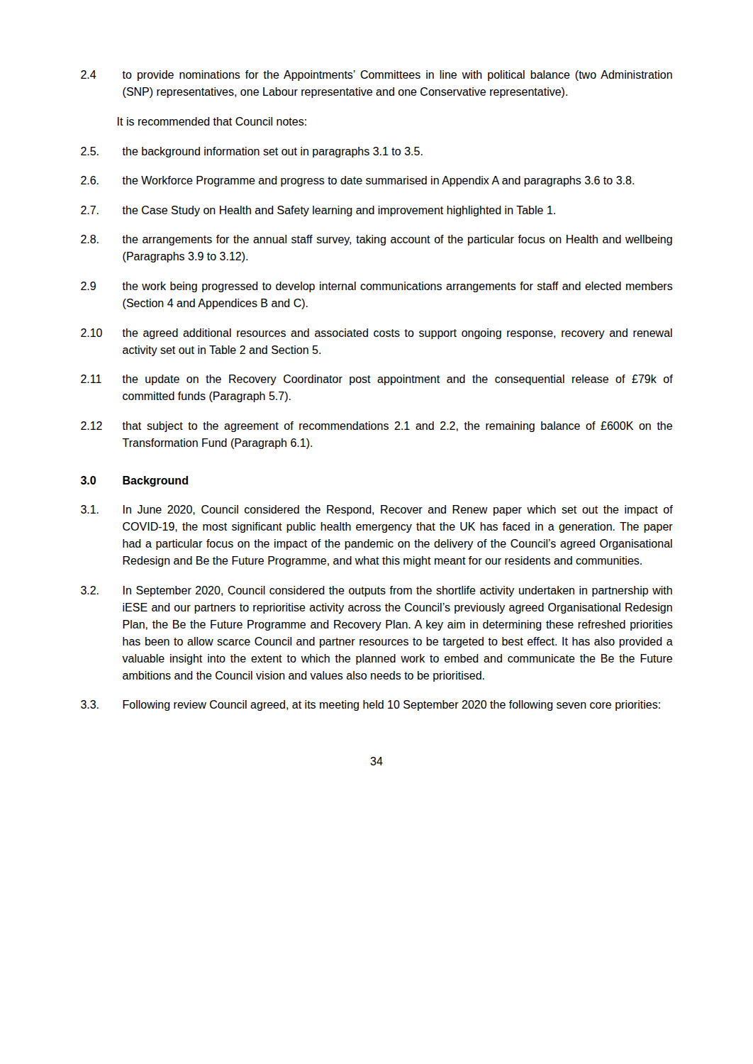2.4
to provide nominations for the Appointments’ Committees in line with political balance (two Administration (SNP) representatives, one Labour representative and one Conservative representative).
It is recommended that Council notes:
2.5.
the background information set out in paragraphs 3.1 to 3.5.
2.6.
the Workforce Programme and progress to date summarised in Appendix A and paragraphs 3.6 to 3.8.
2.7.
the Case Study on Health and Safety learning and improvement highlighted in Table 1.
2.8.
the arrangements for the annual staff survey, taking account of the particular focus on Health and wellbeing (Paragraphs 3.9 to 3.12).
2.9
the work being progressed to develop internal communications arrangements for staff and elected members (Section 4 and Appendices B and C).
2.10
the agreed additional resources and associated costs to support ongoing response, recovery and renewal activity set out in Table 2 and Section 5.
2.11
the update on the Recovery Coordinator post appointment and the consequential release of £79k of committed funds (Paragraph 5.7).
2.12
that subject to the agreement of recommendations 2.1 and 2.2, the remaining balance of £600K on the Transformation Fund (Paragraph 6.1).
3.0 Background
3.1.
In June 2020, Council considered the Respond, Recover and Renew paper which set out the impact of COVID-19, the most significant public health emergency that the UK has faced in a generation. The paper had a particular focus on the impact of the pandemic on the delivery of the Council’s agreed Organisational Redesign and Be the Future Programme, and what this might meant for our residents and communities.
3.2.
In September 2020, Council considered the outputs from the shortlife activity undertaken in partnership with iESE and our partners to reprioritise activity across the Council’s previously agreed Organisational Redesign Plan, the Be the Future Programme and Recovery Plan. A key aim in determining these refreshed priorities has been to allow scarce Council and partner resources to be targeted to best effect. It has also provided a valuable insight into the extent to which the planned work to embed and communicate the Be the Future ambitions and the Council vision and values also needs to be prioritised.
3.3.
Following review Council agreed, at its meeting held 10 September 2020 the following seven core priorities:
34